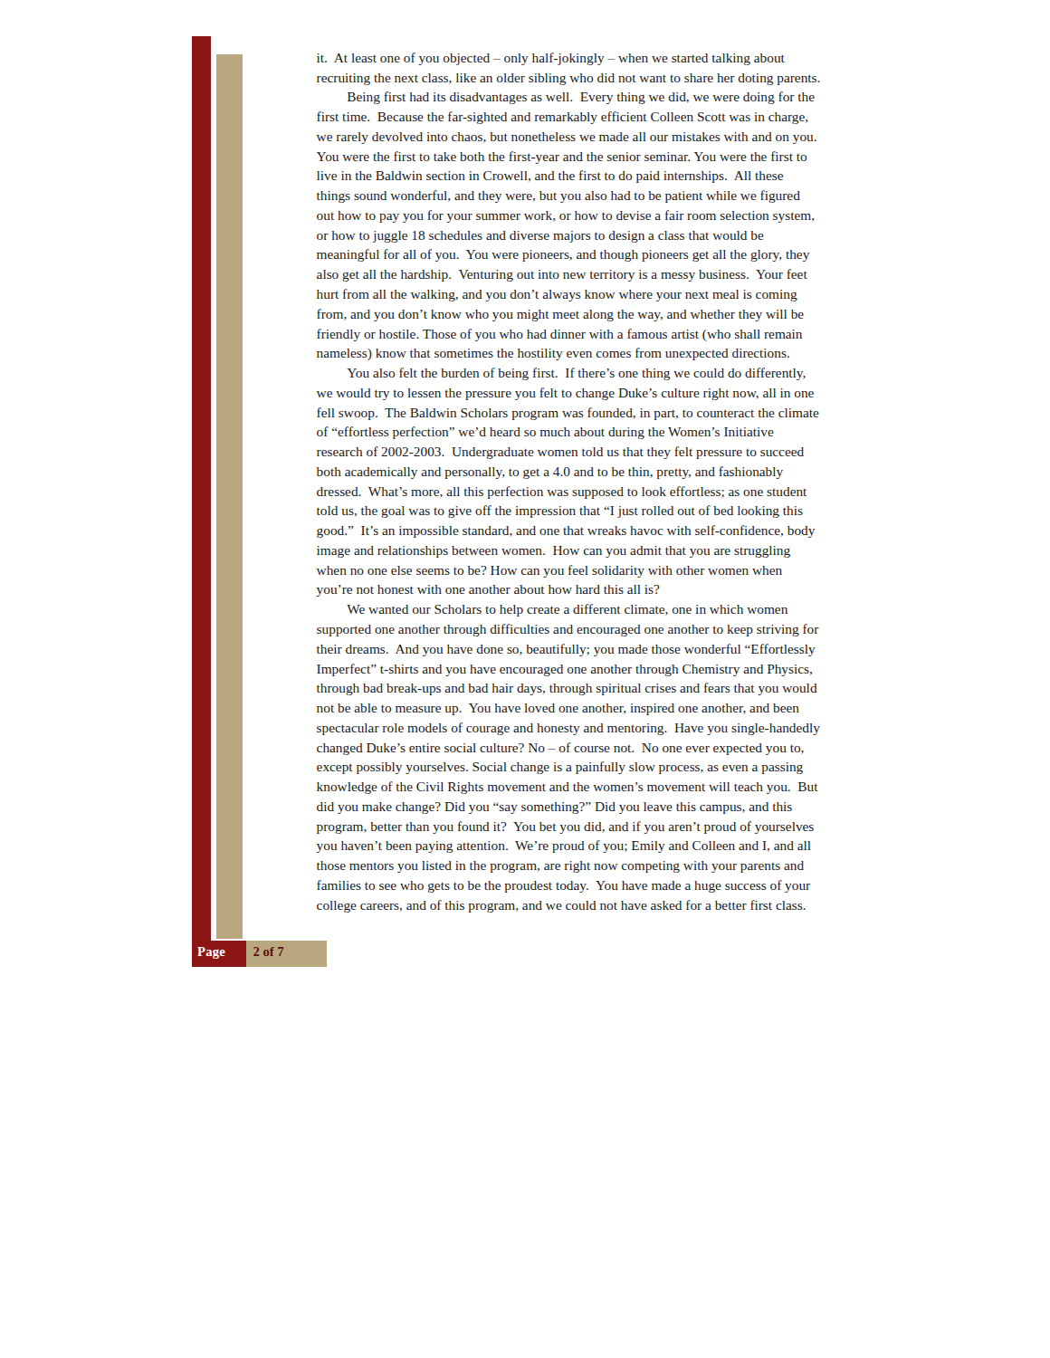it. At least one of you objected – only half-jokingly – when we started talking about recruiting the next class, like an older sibling who did not want to share her doting parents.
Being first had its disadvantages as well. Every thing we did, we were doing for the first time. Because the far-sighted and remarkably efficient Colleen Scott was in charge, we rarely devolved into chaos, but nonetheless we made all our mistakes with and on you. You were the first to take both the first-year and the senior seminar. You were the first to live in the Baldwin section in Crowell, and the first to do paid internships. All these things sound wonderful, and they were, but you also had to be patient while we figured out how to pay you for your summer work, or how to devise a fair room selection system, or how to juggle 18 schedules and diverse majors to design a class that would be meaningful for all of you. You were pioneers, and though pioneers get all the glory, they also get all the hardship. Venturing out into new territory is a messy business. Your feet hurt from all the walking, and you don’t always know where your next meal is coming from, and you don’t know who you might meet along the way, and whether they will be friendly or hostile. Those of you who had dinner with a famous artist (who shall remain nameless) know that sometimes the hostility even comes from unexpected directions.
You also felt the burden of being first. If there’s one thing we could do differently, we would try to lessen the pressure you felt to change Duke’s culture right now, all in one fell swoop. The Baldwin Scholars program was founded, in part, to counteract the climate of “effortless perfection” we’d heard so much about during the Women’s Initiative research of 2002-2003. Undergraduate women told us that they felt pressure to succeed both academically and personally, to get a 4.0 and to be thin, pretty, and fashionably dressed. What’s more, all this perfection was supposed to look effortless; as one student told us, the goal was to give off the impression that “I just rolled out of bed looking this good.” It’s an impossible standard, and one that wreaks havoc with self-confidence, body image and relationships between women. How can you admit that you are struggling when no one else seems to be? How can you feel solidarity with other women when you’re not honest with one another about how hard this all is?
We wanted our Scholars to help create a different climate, one in which women supported one another through difficulties and encouraged one another to keep striving for their dreams. And you have done so, beautifully; you made those wonderful “Effortlessly Imperfect” t-shirts and you have encouraged one another through Chemistry and Physics, through bad break-ups and bad hair days, through spiritual crises and fears that you would not be able to measure up. You have loved one another, inspired one another, and been spectacular role models of courage and honesty and mentoring. Have you single-handedly changed Duke’s entire social culture? No – of course not. No one ever expected you to, except possibly yourselves. Social change is a painfully slow process, as even a passing knowledge of the Civil Rights movement and the women’s movement will teach you. But did you make change? Did you “say something?” Did you leave this campus, and this program, better than you found it? You bet you did, and if you aren’t proud of yourselves you haven’t been paying attention. We’re proud of you; Emily and Colleen and I, and all those mentors you listed in the program, are right now competing with your parents and families to see who gets to be the proudest today. You have made a huge success of your college careers, and of this program, and we could not have asked for a better first class.
Page
2 of 7